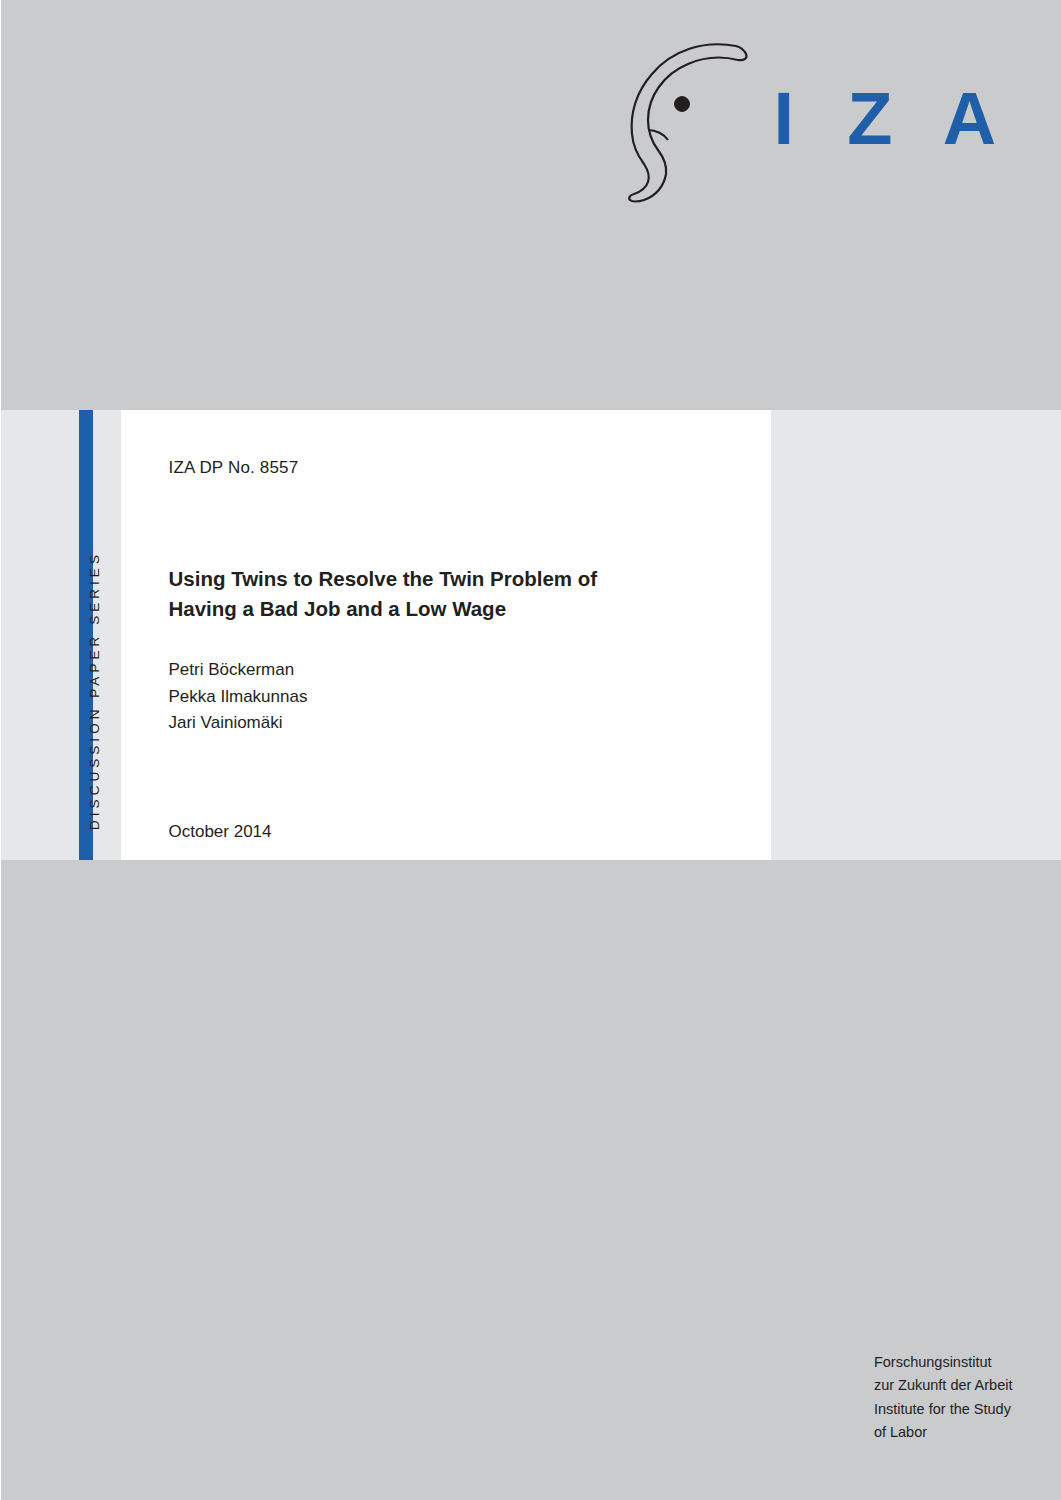I Z A
Discussion Paper Series
IZA DP No. 8557
Using Twins to Resolve the Twin Problem of
Having a Bad Job and a Low Wage
Petri Böckerman Pekka Ilmakunnas Jari Vainiomäki
October 2014
Forschungsinstitut zur Zukunft der Arbeit Institute for the Study of Labor